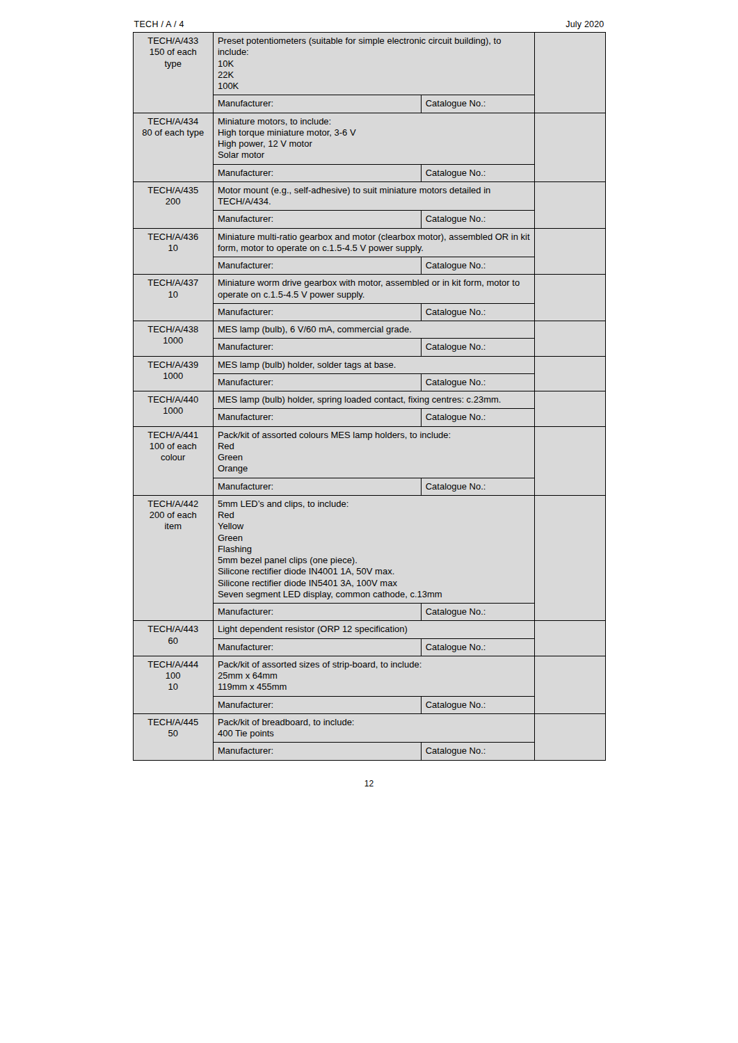TECH / A / 4
July 2020
| TECH/A/433 150 of each type | Preset potentiometers (suitable for simple electronic circuit building), to include: 10K 22K 100K | |
| Manufacturer: | Catalogue No.: |
| TECH/A/434 80 of each type | Miniature motors, to include: High torque miniature motor, 3-6 V High power, 12 V motor Solar motor | |
| Manufacturer: | Catalogue No.: |
| TECH/A/435 200 | Motor mount (e.g., self-adhesive) to suit miniature motors detailed in TECH/A/434. | |
| Manufacturer: | Catalogue No.: |
| TECH/A/436 10 | Miniature multi-ratio gearbox and motor (clearbox motor), assembled OR in kit form, motor to operate on c.1.5-4.5 V power supply. | |
| Manufacturer: | Catalogue No.: |
| TECH/A/437 10 | Miniature worm drive gearbox with motor, assembled or in kit form, motor to operate on c.1.5-4.5 V power supply. | |
| Manufacturer: | Catalogue No.: |
| TECH/A/438 1000 | MES lamp (bulb), 6 V/60 mA, commercial grade. | |
| Manufacturer: | Catalogue No.: |
| TECH/A/439 1000 | MES lamp (bulb) holder, solder tags at base. | |
| Manufacturer: | Catalogue No.: |
| TECH/A/440 1000 | MES lamp (bulb) holder, spring loaded contact, fixing centres: c.23mm. | |
| Manufacturer: | Catalogue No.: |
| TECH/A/441 100 of each colour | Pack/kit of assorted colours MES lamp holders, to include: Red Green Orange | |
| Manufacturer: | Catalogue No.: |
| TECH/A/442 200 of each item | 5mm LED’s and clips, to include: Red Yellow Green Flashing 5mm bezel panel clips (one piece). Silicone rectifier diode IN4001 1A, 50V max. Silicone rectifier diode IN5401 3A, 100V max Seven segment LED display, common cathode, c.13mm | |
| Manufacturer: | Catalogue No.: |
| TECH/A/443 60 | Light dependent resistor (ORP 12 specification) | |
| Manufacturer: | Catalogue No.: |
| TECH/A/444 100 10 | Pack/kit of assorted sizes of strip-board, to include: 25mm x 64mm 119mm x 455mm | |
| Manufacturer: | Catalogue No.: |
| TECH/A/445 50 | Pack/kit of breadboard, to include: 400 Tie points | |
| Manufacturer: | Catalogue No.: |
12